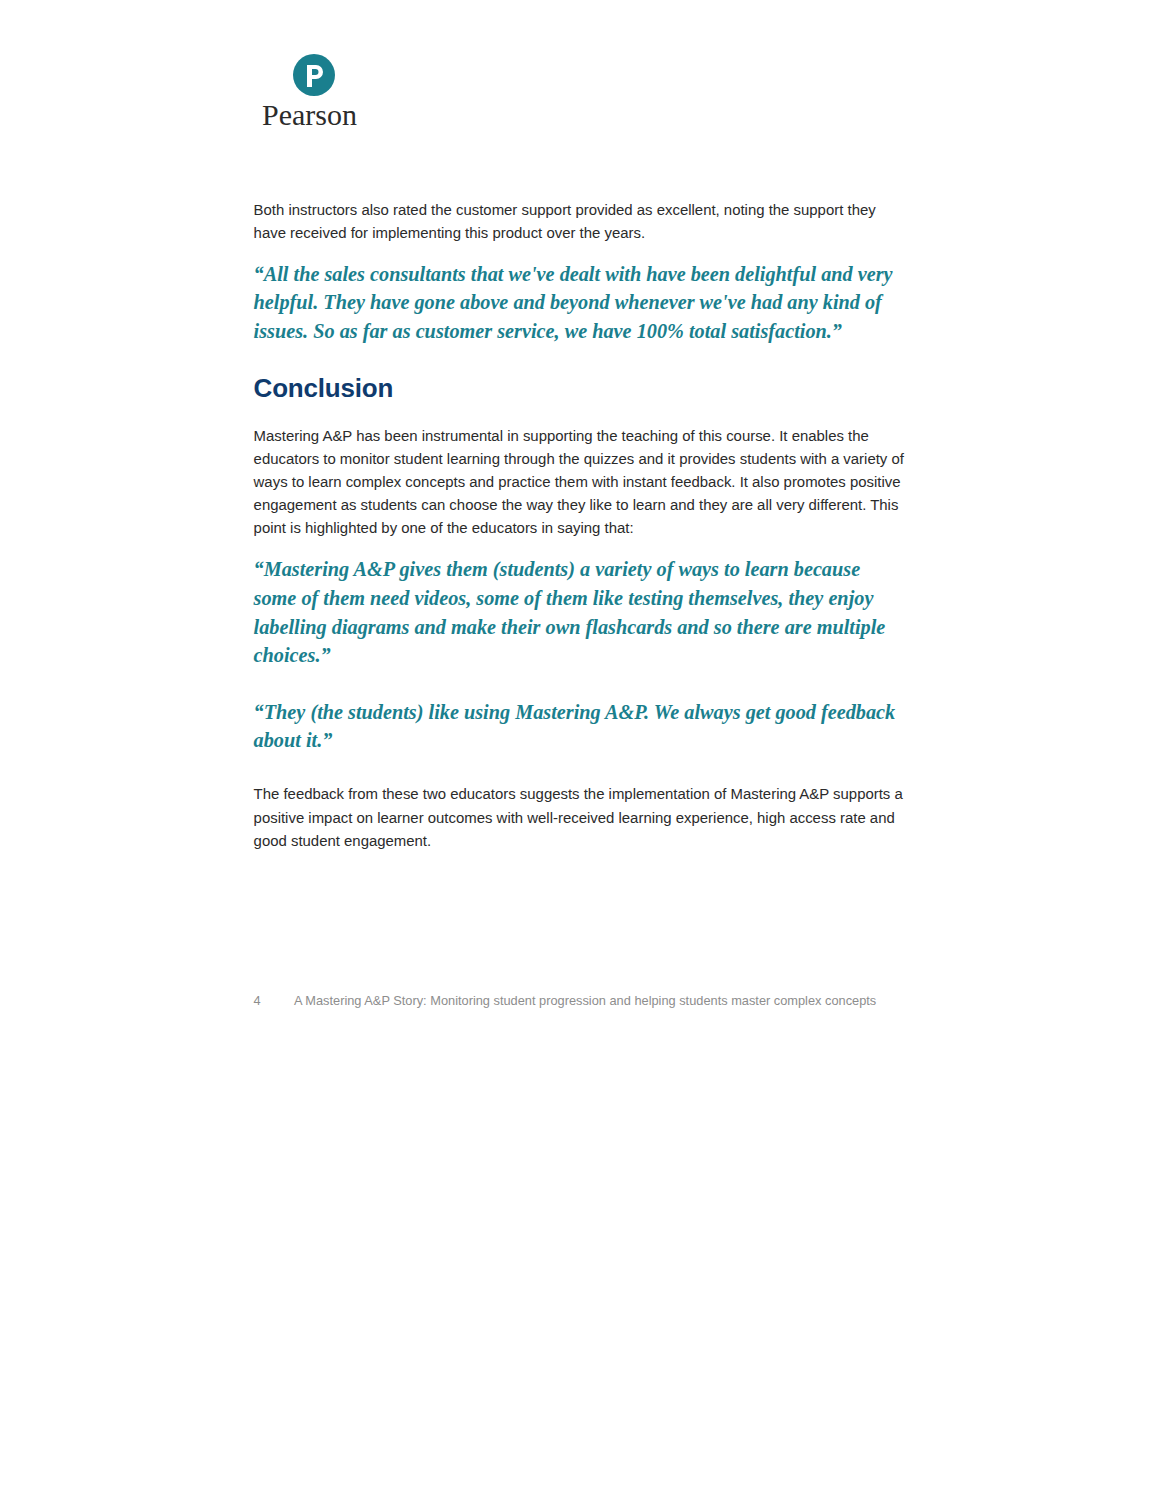Pearson
Both instructors also rated the customer support provided as excellent, noting the support they have received for implementing this product over the years.
“All the sales consultants that we've dealt with have been delightful and very helpful. They have gone above and beyond whenever we've had any kind of issues. So as far as customer service, we have 100% total satisfaction.”
Conclusion
Mastering A&P has been instrumental in supporting the teaching of this course. It enables the educators to monitor student learning through the quizzes and it provides students with a variety of ways to learn complex concepts and practice them with instant feedback. It also promotes positive engagement as students can choose the way they like to learn and they are all very different. This point is highlighted by one of the educators in saying that:
“Mastering A&P gives them (students) a variety of ways to learn because some of them need videos, some of them like testing themselves, they enjoy labelling diagrams and make their own flashcards and so there are multiple choices.”
“They (the students) like using Mastering A&P. We always get good feedback about it.”
The feedback from these two educators suggests the implementation of Mastering A&P supports a positive impact on learner outcomes with well-received learning experience, high access rate and good student engagement.
4 A Mastering A&P Story: Monitoring student progression and helping students master complex concepts